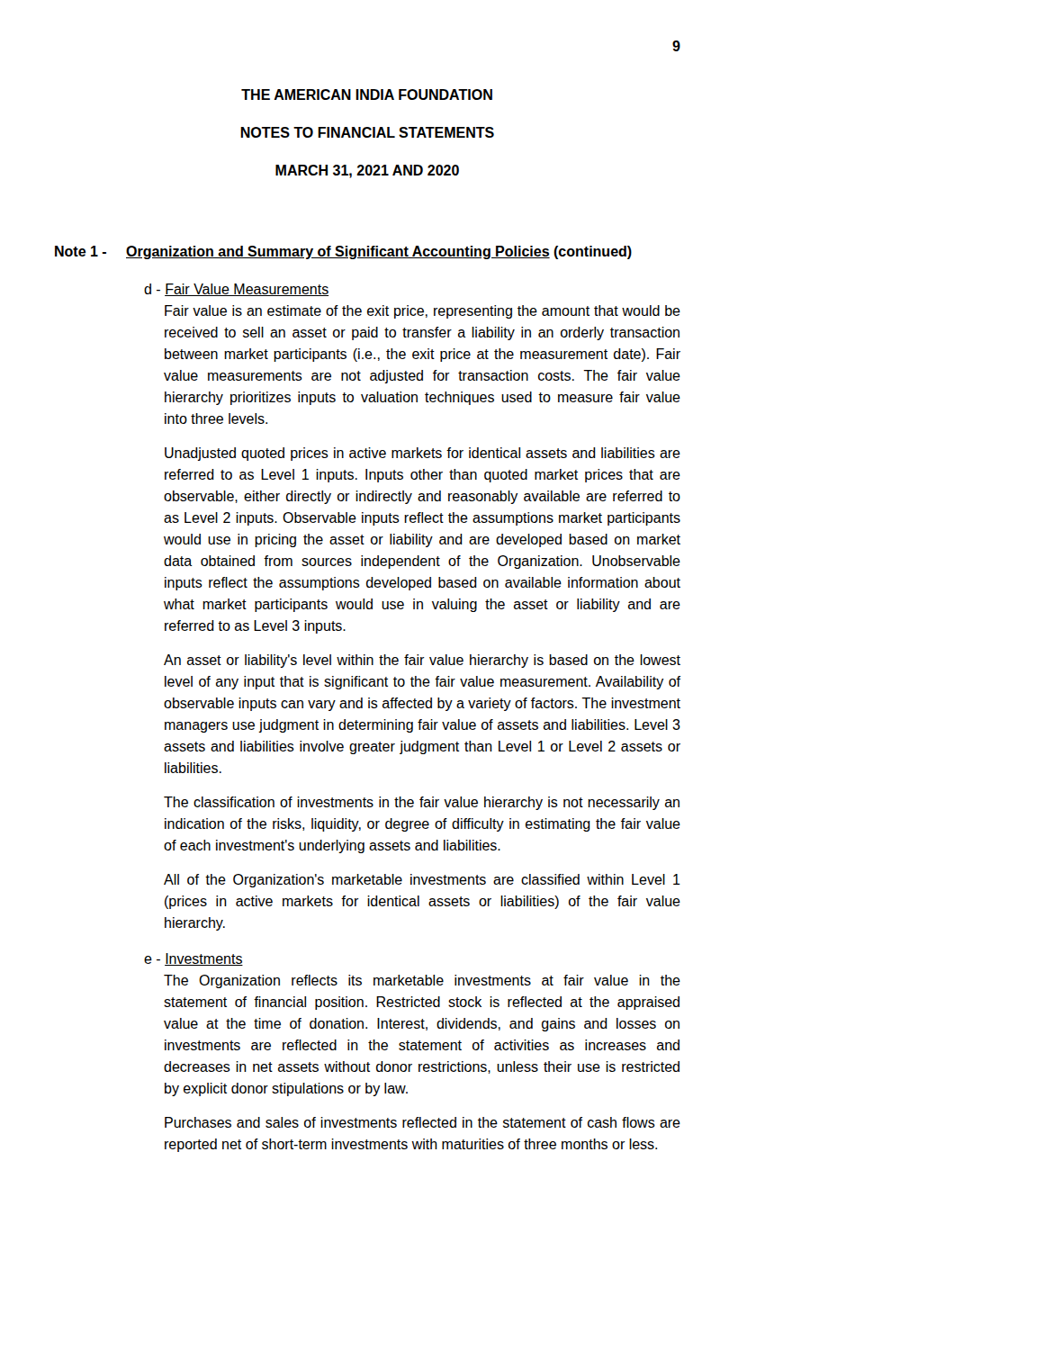9
THE AMERICAN INDIA FOUNDATION
NOTES TO FINANCIAL STATEMENTS
MARCH 31, 2021 AND 2020
Note 1 -
Organization and Summary of Significant Accounting Policies (continued)
d - Fair Value Measurements
Fair value is an estimate of the exit price, representing the amount that would be received to sell an asset or paid to transfer a liability in an orderly transaction between market participants (i.e., the exit price at the measurement date). Fair value measurements are not adjusted for transaction costs. The fair value hierarchy prioritizes inputs to valuation techniques used to measure fair value into three levels.
Unadjusted quoted prices in active markets for identical assets and liabilities are referred to as Level 1 inputs. Inputs other than quoted market prices that are observable, either directly or indirectly and reasonably available are referred to as Level 2 inputs. Observable inputs reflect the assumptions market participants would use in pricing the asset or liability and are developed based on market data obtained from sources independent of the Organization. Unobservable inputs reflect the assumptions developed based on available information about what market participants would use in valuing the asset or liability and are referred to as Level 3 inputs.
An asset or liability's level within the fair value hierarchy is based on the lowest level of any input that is significant to the fair value measurement. Availability of observable inputs can vary and is affected by a variety of factors. The investment managers use judgment in determining fair value of assets and liabilities. Level 3 assets and liabilities involve greater judgment than Level 1 or Level 2 assets or liabilities.
The classification of investments in the fair value hierarchy is not necessarily an indication of the risks, liquidity, or degree of difficulty in estimating the fair value of each investment's underlying assets and liabilities.
All of the Organization's marketable investments are classified within Level 1 (prices in active markets for identical assets or liabilities) of the fair value hierarchy.
e - Investments
The Organization reflects its marketable investments at fair value in the statement of financial position. Restricted stock is reflected at the appraised value at the time of donation. Interest, dividends, and gains and losses on investments are reflected in the statement of activities as increases and decreases in net assets without donor restrictions, unless their use is restricted by explicit donor stipulations or by law.
Purchases and sales of investments reflected in the statement of cash flows are reported net of short-term investments with maturities of three months or less.